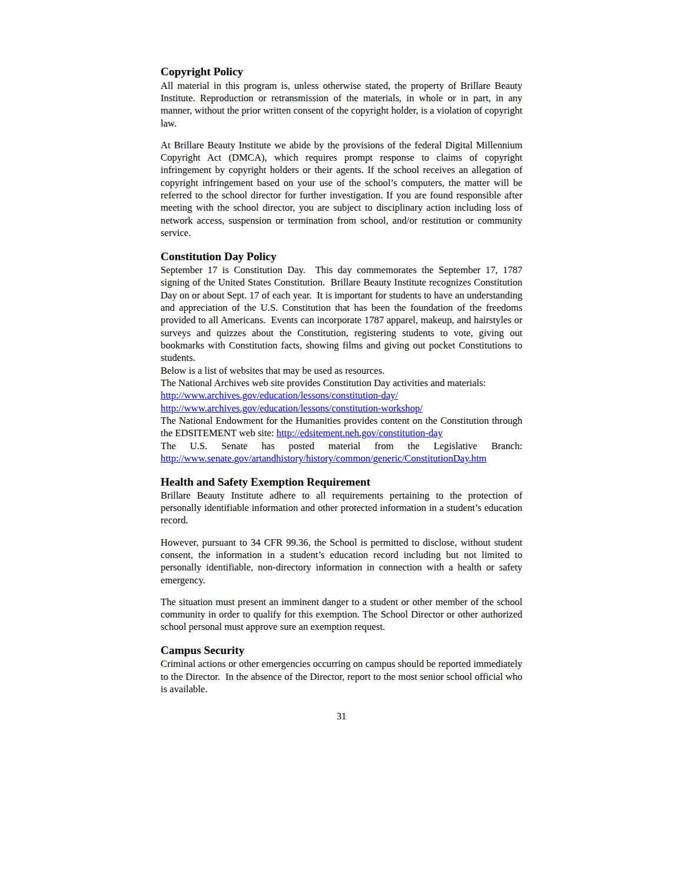Copyright Policy
All material in this program is, unless otherwise stated, the property of Brillare Beauty Institute. Reproduction or retransmission of the materials, in whole or in part, in any manner, without the prior written consent of the copyright holder, is a violation of copyright law.
At Brillare Beauty Institute we abide by the provisions of the federal Digital Millennium Copyright Act (DMCA), which requires prompt response to claims of copyright infringement by copyright holders or their agents. If the school receives an allegation of copyright infringement based on your use of the school’s computers, the matter will be referred to the school director for further investigation. If you are found responsible after meeting with the school director, you are subject to disciplinary action including loss of network access, suspension or termination from school, and/or restitution or community service.
Constitution Day Policy
September 17 is Constitution Day. This day commemorates the September 17, 1787 signing of the United States Constitution. Brillare Beauty Institute recognizes Constitution Day on or about Sept. 17 of each year. It is important for students to have an understanding and appreciation of the U.S. Constitution that has been the foundation of the freedoms provided to all Americans. Events can incorporate 1787 apparel, makeup, and hairstyles or surveys and quizzes about the Constitution, registering students to vote, giving out bookmarks with Constitution facts, showing films and giving out pocket Constitutions to students.
Below is a list of websites that may be used as resources.
The National Archives web site provides Constitution Day activities and materials:
http://www.archives.gov/education/lessons/constitution-day/
http://www.archives.gov/education/lessons/constitution-workshop/
The National Endowment for the Humanities provides content on the Constitution through the EDSITEMENT web site: http://edsitement.neh.gov/constitution-day
The U.S. Senate has posted material from the Legislative Branch:
http://www.senate.gov/artandhistory/history/common/generic/ConstitutionDay.htm
Health and Safety Exemption Requirement
Brillare Beauty Institute adhere to all requirements pertaining to the protection of personally identifiable information and other protected information in a student’s education record.
However, pursuant to 34 CFR 99.36, the School is permitted to disclose, without student consent, the information in a student’s education record including but not limited to personally identifiable, non-directory information in connection with a health or safety emergency.
The situation must present an imminent danger to a student or other member of the school community in order to qualify for this exemption. The School Director or other authorized school personal must approve sure an exemption request.
Campus Security
Criminal actions or other emergencies occurring on campus should be reported immediately to the Director. In the absence of the Director, report to the most senior school official who is available.
31